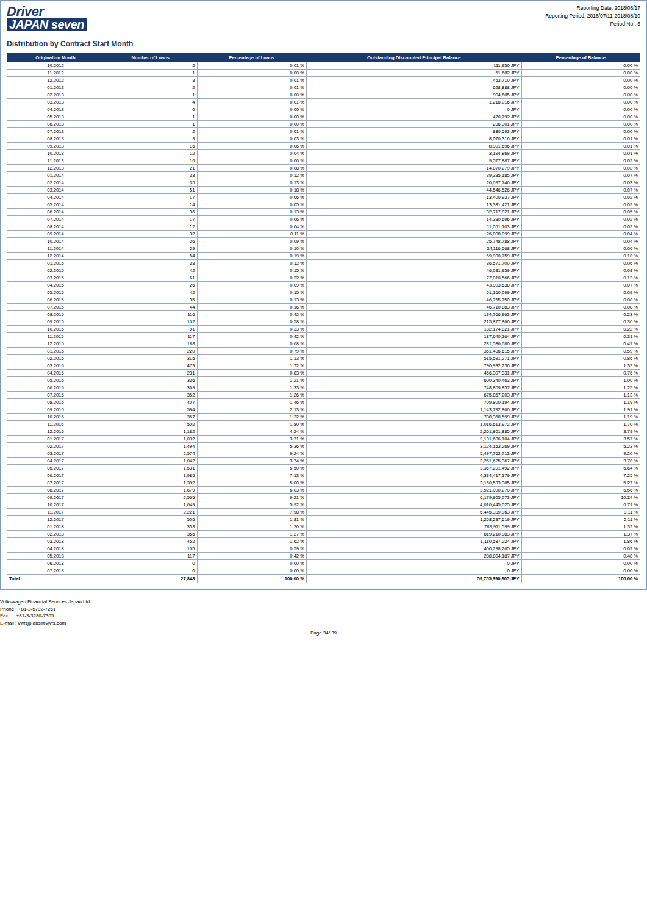Driver
JAPAN seven
Reporting Date: 2018/08/17
Reporting Period: 2018/07/11-2018/08/10
Period No.: 6
Distribution by Contract Start Month
| Origination Month | Number of Loans | Percentage of Loans | Outstanding Discounted Principal Balance | Percentage of Balance |
| --- | --- | --- | --- | --- |
| 10.2012 | 2 | 0.01 % | 111,950 JPY | 0.00 % |
| 11.2012 | 1 | 0.00 % | 51,682 JPY | 0.00 % |
| 12.2012 | 3 | 0.01 % | 453,710 JPY | 0.00 % |
| 01.2013 | 2 | 0.01 % | 628,888 JPY | 0.00 % |
| 02.2013 | 1 | 0.00 % | 904,685 JPY | 0.00 % |
| 03.2013 | 4 | 0.01 % | 1,218,016 JPY | 0.00 % |
| 04.2013 | 0 | 0.00 % | 0 JPY | 0.00 % |
| 05.2013 | 1 | 0.00 % | 470,792 JPY | 0.00 % |
| 06.2013 | 1 | 0.00 % | 236,301 JPY | 0.00 % |
| 07.2013 | 2 | 0.01 % | 880,593 JPY | 0.00 % |
| 08.2013 | 9 | 0.03 % | 8,070,316 JPY | 0.01 % |
| 09.2013 | 16 | 0.06 % | 8,901,696 JPY | 0.01 % |
| 10.2013 | 12 | 0.04 % | 3,194,869 JPY | 0.01 % |
| 11.2013 | 16 | 0.06 % | 9,577,887 JPY | 0.02 % |
| 12.2013 | 21 | 0.08 % | 14,870,279 JPY | 0.02 % |
| 01.2014 | 33 | 0.12 % | 39,335,185 JPY | 0.07 % |
| 02.2014 | 35 | 0.13 % | 20,097,746 JPY | 0.03 % |
| 03.2014 | 51 | 0.18 % | 44,546,526 JPY | 0.07 % |
| 04.2014 | 17 | 0.06 % | 13,400,937 JPY | 0.02 % |
| 05.2014 | 14 | 0.05 % | 13,381,421 JPY | 0.02 % |
| 06.2014 | 36 | 0.13 % | 32,717,821 JPY | 0.05 % |
| 07.2014 | 17 | 0.06 % | 14,330,696 JPY | 0.02 % |
| 08.2014 | 12 | 0.04 % | 11,051,103 JPY | 0.02 % |
| 09.2014 | 32 | 0.11 % | 26,008,099 JPY | 0.04 % |
| 10.2014 | 26 | 0.09 % | 25,748,788 JPY | 0.04 % |
| 11.2014 | 29 | 0.10 % | 34,116,568 JPY | 0.06 % |
| 12.2014 | 54 | 0.19 % | 59,900,759 JPY | 0.10 % |
| 01.2015 | 33 | 0.12 % | 36,571,700 JPY | 0.06 % |
| 02.2015 | 42 | 0.15 % | 46,031,959 JPY | 0.08 % |
| 03.2015 | 61 | 0.22 % | 77,010,566 JPY | 0.13 % |
| 04.2015 | 25 | 0.09 % | 43,903,638 JPY | 0.07 % |
| 05.2015 | 42 | 0.15 % | 51,160,099 JPY | 0.09 % |
| 06.2015 | 35 | 0.13 % | 46,765,750 JPY | 0.08 % |
| 07.2015 | 44 | 0.16 % | 46,710,883 JPY | 0.08 % |
| 08.2015 | 116 | 0.42 % | 134,766,963 JPY | 0.23 % |
| 09.2015 | 162 | 0.58 % | 215,877,866 JPY | 0.36 % |
| 10.2015 | 91 | 0.33 % | 132,174,821 JPY | 0.22 % |
| 11.2015 | 117 | 0.42 % | 187,640,164 JPY | 0.31 % |
| 12.2015 | 188 | 0.68 % | 281,586,680 JPY | 0.47 % |
| 01.2016 | 220 | 0.79 % | 351,486,615 JPY | 0.59 % |
| 02.2016 | 315 | 1.13 % | 515,591,271 JPY | 0.86 % |
| 03.2016 | 479 | 1.72 % | 790,932,236 JPY | 1.32 % |
| 04.2016 | 231 | 0.83 % | 456,307,331 JPY | 0.76 % |
| 05.2016 | 336 | 1.21 % | 600,340,463 JPY | 1.00 % |
| 06.2016 | 369 | 1.33 % | 748,869,857 JPY | 1.25 % |
| 07.2016 | 352 | 1.26 % | 675,857,203 JPY | 1.13 % |
| 08.2016 | 407 | 1.46 % | 709,800,194 JPY | 1.19 % |
| 09.2016 | 594 | 2.13 % | 1,143,792,860 JPY | 1.91 % |
| 10.2016 | 367 | 1.32 % | 708,368,599 JPY | 1.19 % |
| 11.2016 | 502 | 1.80 % | 1,016,613,972 JPY | 1.70 % |
| 12.2016 | 1,182 | 4.24 % | 2,261,801,885 JPY | 3.79 % |
| 01.2017 | 1,032 | 3.71 % | 2,131,606,104 JPY | 3.57 % |
| 02.2017 | 1,494 | 5.36 % | 3,124,153,269 JPY | 5.23 % |
| 03.2017 | 2,574 | 9.24 % | 5,497,762,713 JPY | 9.20 % |
| 04.2017 | 1,042 | 3.74 % | 2,261,625,367 JPY | 3.78 % |
| 05.2017 | 1,531 | 5.50 % | 3,367,291,492 JPY | 5.64 % |
| 06.2017 | 1,985 | 7.13 % | 4,334,417,179 JPY | 7.25 % |
| 07.2017 | 1,392 | 5.00 % | 3,150,533,385 JPY | 5.27 % |
| 08.2017 | 1,679 | 6.03 % | 3,921,090,270 JPY | 6.56 % |
| 09.2017 | 2,565 | 9.21 % | 6,179,905,073 JPY | 10.34 % |
| 10.2017 | 1,649 | 5.92 % | 4,010,445,025 JPY | 6.71 % |
| 11.2017 | 2,221 | 7.98 % | 5,445,339,963 JPY | 9.11 % |
| 12.2017 | 505 | 1.81 % | 1,258,237,619 JPY | 2.11 % |
| 01.2018 | 333 | 1.20 % | 789,911,599 JPY | 1.32 % |
| 02.2018 | 355 | 1.27 % | 819,210,983 JPY | 1.37 % |
| 03.2018 | 452 | 1.62 % | 1,110,587,224 JPY | 1.86 % |
| 04.2018 | 165 | 0.59 % | 400,298,265 JPY | 0.67 % |
| 05.2018 | 117 | 0.42 % | 288,804,187 JPY | 0.48 % |
| 06.2018 | 0 | 0.00 % | 0 JPY | 0.00 % |
| 07.2018 | 0 | 0.00 % | 0 JPY | 0.00 % |
| Total | 27,848 | 100.00 % | 59,755,390,605 JPY | 100.00 % |
Volkswagen Financial Services Japan Ltd.
Phone : +81-3-5792-7261
Fax : +81-3-3280-7365
E-mail : vwfsjp.abs@vwfs.com
Page 34/ 39